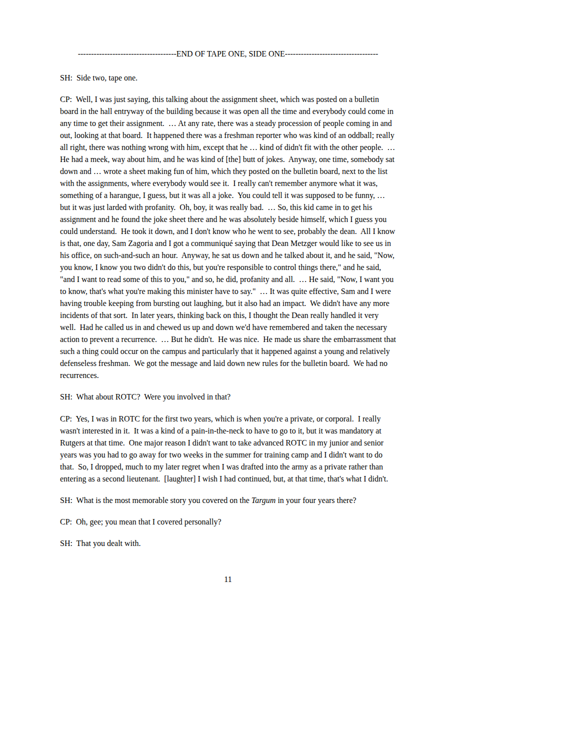-------------------------------------END OF TAPE ONE, SIDE ONE-----------------------------------
SH: Side two, tape one.
CP: Well, I was just saying, this talking about the assignment sheet, which was posted on a bulletin board in the hall entryway of the building because it was open all the time and everybody could come in any time to get their assignment. … At any rate, there was a steady procession of people coming in and out, looking at that board. It happened there was a freshman reporter who was kind of an oddball; really all right, there was nothing wrong with him, except that he … kind of didn't fit with the other people. … He had a meek, way about him, and he was kind of [the] butt of jokes. Anyway, one time, somebody sat down and … wrote a sheet making fun of him, which they posted on the bulletin board, next to the list with the assignments, where everybody would see it. I really can't remember anymore what it was, something of a harangue, I guess, but it was all a joke. You could tell it was supposed to be funny, … but it was just larded with profanity. Oh, boy, it was really bad. … So, this kid came in to get his assignment and he found the joke sheet there and he was absolutely beside himself, which I guess you could understand. He took it down, and I don't know who he went to see, probably the dean. All I know is that, one day, Sam Zagoria and I got a communiqué saying that Dean Metzger would like to see us in his office, on such-and-such an hour. Anyway, he sat us down and he talked about it, and he said, "Now, you know, I know you two didn't do this, but you're responsible to control things there," and he said, "and I want to read some of this to you," and so, he did, profanity and all. … He said, "Now, I want you to know, that's what you're making this minister have to say." … It was quite effective, Sam and I were having trouble keeping from bursting out laughing, but it also had an impact. We didn't have any more incidents of that sort. In later years, thinking back on this, I thought the Dean really handled it very well. Had he called us in and chewed us up and down we'd have remembered and taken the necessary action to prevent a recurrence. … But he didn't. He was nice. He made us share the embarrassment that such a thing could occur on the campus and particularly that it happened against a young and relatively defenseless freshman. We got the message and laid down new rules for the bulletin board. We had no recurrences.
SH: What about ROTC? Were you involved in that?
CP: Yes, I was in ROTC for the first two years, which is when you're a private, or corporal. I really wasn't interested in it. It was a kind of a pain-in-the-neck to have to go to it, but it was mandatory at Rutgers at that time. One major reason I didn't want to take advanced ROTC in my junior and senior years was you had to go away for two weeks in the summer for training camp and I didn't want to do that. So, I dropped, much to my later regret when I was drafted into the army as a private rather than entering as a second lieutenant. [laughter] I wish I had continued, but, at that time, that's what I didn't.
SH: What is the most memorable story you covered on the Targum in your four years there?
CP: Oh, gee; you mean that I covered personally?
SH: That you dealt with.
11